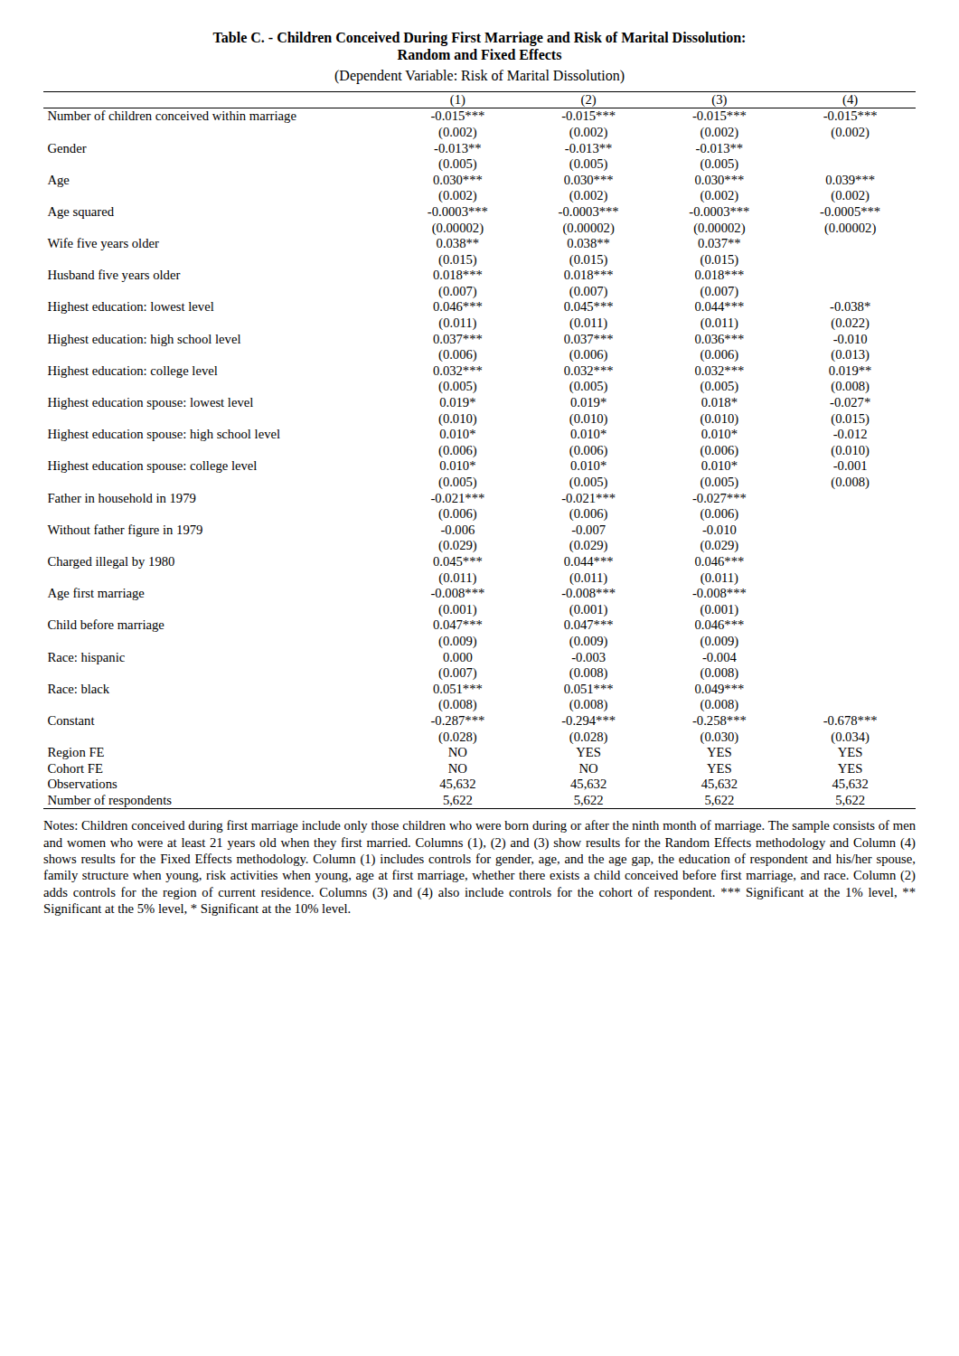Table C. - Children Conceived During First Marriage and Risk of Marital Dissolution:
Random and Fixed Effects
(Dependent Variable: Risk of Marital Dissolution)
| | (1) | (2) | (3) | (4) |
| Number of children conceived within marriage | -0.015*** | -0.015*** | -0.015*** | -0.015*** |
| | (0.002) | (0.002) | (0.002) | (0.002) |
| Gender | -0.013** | -0.013** | -0.013** | |
| | (0.005) | (0.005) | (0.005) | |
| Age | 0.030*** | 0.030*** | 0.030*** | 0.039*** |
| | (0.002) | (0.002) | (0.002) | (0.002) |
| Age squared | -0.0003*** | -0.0003*** | -0.0003*** | -0.0005*** |
| | (0.00002) | (0.00002) | (0.00002) | (0.00002) |
| Wife five years older | 0.038** | 0.038** | 0.037** | |
| | (0.015) | (0.015) | (0.015) | |
| Husband five years older | 0.018*** | 0.018*** | 0.018*** | |
| | (0.007) | (0.007) | (0.007) | |
| Highest education: lowest level | 0.046*** | 0.045*** | 0.044*** | -0.038* |
| | (0.011) | (0.011) | (0.011) | (0.022) |
| Highest education: high school level | 0.037*** | 0.037*** | 0.036*** | -0.010 |
| | (0.006) | (0.006) | (0.006) | (0.013) |
| Highest education: college level | 0.032*** | 0.032*** | 0.032*** | 0.019** |
| | (0.005) | (0.005) | (0.005) | (0.008) |
| Highest education spouse: lowest level | 0.019* | 0.019* | 0.018* | -0.027* |
| | (0.010) | (0.010) | (0.010) | (0.015) |
| Highest education spouse: high school level | 0.010* | 0.010* | 0.010* | -0.012 |
| | (0.006) | (0.006) | (0.006) | (0.010) |
| Highest education spouse: college level | 0.010* | 0.010* | 0.010* | -0.001 |
| | (0.005) | (0.005) | (0.005) | (0.008) |
| Father in household in 1979 | -0.021*** | -0.021*** | -0.027*** | |
| | (0.006) | (0.006) | (0.006) | |
| Without father figure in 1979 | -0.006 | -0.007 | -0.010 | |
| | (0.029) | (0.029) | (0.029) | |
| Charged illegal by 1980 | 0.045*** | 0.044*** | 0.046*** | |
| | (0.011) | (0.011) | (0.011) | |
| Age first marriage | -0.008*** | -0.008*** | -0.008*** | |
| | (0.001) | (0.001) | (0.001) | |
| Child before marriage | 0.047*** | 0.047*** | 0.046*** | |
| | (0.009) | (0.009) | (0.009) | |
| Race: hispanic | 0.000 | -0.003 | -0.004 | |
| | (0.007) | (0.008) | (0.008) | |
| Race: black | 0.051*** | 0.051*** | 0.049*** | |
| | (0.008) | (0.008) | (0.008) | |
| Constant | -0.287*** | -0.294*** | -0.258*** | -0.678*** |
| | (0.028) | (0.028) | (0.030) | (0.034) |
| Region FE | NO | YES | YES | YES |
| Cohort FE | NO | NO | YES | YES |
| Observations | 45,632 | 45,632 | 45,632 | 45,632 |
| Number of respondents | 5,622 | 5,622 | 5,622 | 5,622 |
Notes: Children conceived during first marriage include only those children who were born during or after the ninth month of marriage. The sample consists of men and women who were at least 21 years old when they first married. Columns (1), (2) and (3) show results for the Random Effects methodology and Column (4) shows results for the Fixed Effects methodology. Column (1) includes controls for gender, age, and the age gap, the education of respondent and his/her spouse, family structure when young, risk activities when young, age at first marriage, whether there exists a child conceived before first marriage, and race. Column (2) adds controls for the region of current residence. Columns (3) and (4) also include controls for the cohort of respondent. *** Significant at the 1% level, ** Significant at the 5% level, * Significant at the 10% level.